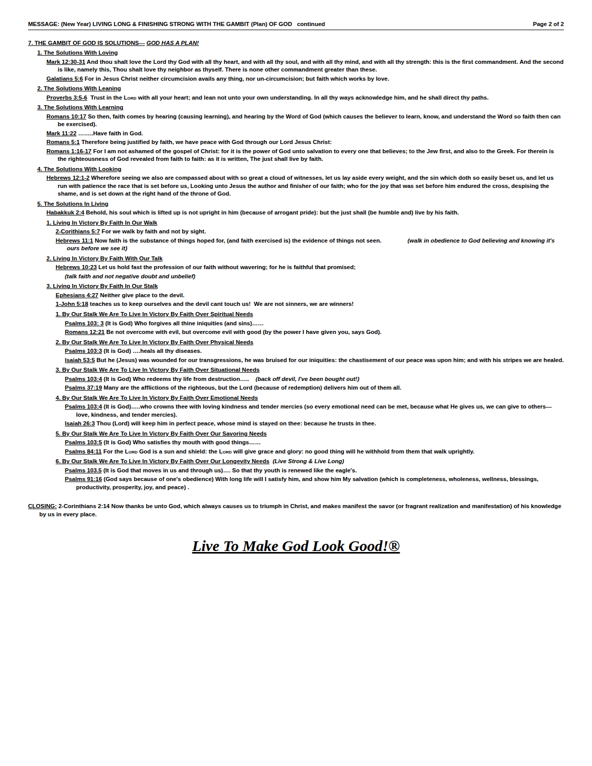MESSAGE: (New Year) LIVING LONG & FINISHING STRONG WITH THE GAMBIT (Plan) OF GOD continued Page 2 of 2
7. THE GAMBIT OF GOD IS SOLUTIONS--- GOD HAS A PLAN!
1. The Solutions With Loving
Mark 12:30-31 And thou shalt love the Lord thy God with all thy heart, and with all thy soul, and with all thy mind, and with all thy strength: this is the first commandment. And the second is like, namely this, Thou shalt love thy neighbor as thyself. There is none other commandment greater than these.
Galatians 5:6 For in Jesus Christ neither circumcision avails any thing, nor un-circumcision; but faith which works by love.
2. The Solutions With Leaning
Proverbs 3:5-6 Trust in the Lord with all your heart; and lean not unto your own understanding. In all thy ways acknowledge him, and he shall direct thy paths.
3. The Solutions With Learning
Romans 10:17 So then, faith comes by hearing (causing learning), and hearing by the Word of God (which causes the believer to learn, know, and understand the Word so faith then can be exercised).
Mark 11:22 ……..Have faith in God.
Romans 5:1 Therefore being justified by faith, we have peace with God through our Lord Jesus Christ:
Romans 1:16-17 For I am not ashamed of the gospel of Christ: for it is the power of God unto salvation to every one that believes; to the Jew first, and also to the Greek. For therein is the righteousness of God revealed from faith to faith: as it is written, The just shall live by faith.
4. The Solutions With Looking
Hebrews 12:1-2 Wherefore seeing we also are compassed about with so great a cloud of witnesses, let us lay aside every weight, and the sin which doth so easily beset us, and let us run with patience the race that is set before us, Looking unto Jesus the author and finisher of our faith; who for the joy that was set before him endured the cross, despising the shame, and is set down at the right hand of the throne of God.
5. The Solutions In Living
Habakkuk 2:4 Behold, his soul which is lifted up is not upright in him (because of arrogant pride): but the just shall (be humble and) live by his faith.
1. Living In Victory By Faith In Our Walk
2-Corithians 5:7 For we walk by faith and not by sight.
Hebrews 11:1 Now faith is the substance of things hoped for, (and faith exercised is) the evidence of things not seen. (walk in obedience to God believing and knowing it's ours before we see it)
2. Living In Victory By Faith With Our Talk
Hebrews 10:23 Let us hold fast the profession of our faith without wavering; for he is faithful that promised;
(talk faith and not negative doubt and unbelief)
3. Living In Victory By Faith In Our Stalk
Ephesians 4:27 Neither give place to the devil.
1-John 5:18 teaches us to keep ourselves and the devil cant touch us! We are not sinners, we are winners!
1. By Our Stalk We Are To Live In Victory By Faith Over Spiritual Needs
Psalms 103: 3 (It is God) Who forgives all thine iniquities (and sins)……
Romans 12:21 Be not overcome with evil, but overcome evil with good (by the power I have given you, says God).
2. By Our Stalk We Are To Live In Victory By Faith Over Physical Needs
Psalms 103:3 (It is God) ….heals all thy diseases.
Isaiah 53:5 But he (Jesus) was wounded for our transgressions, he was bruised for our iniquities: the chastisement of our peace was upon him; and with his stripes we are healed.
3. By Our Stalk We Are To Live In Victory By Faith Over Situational Needs
Psalms 103:4 (It is God) Who redeems thy life from destruction….. (back off devil, I've been bought out!)
Psalms 37:19 Many are the afflictions of the righteous, but the Lord (because of redemption) delivers him out of them all.
4. By Our Stalk We Are To Live In Victory By Faith Over Emotional Needs
Psalms 103:4 (It is God)…..who crowns thee with loving kindness and tender mercies (so every emotional need can be met, because what He gives us, we can give to others---love, kindness, and tender mercies).
Isaiah 26:3 Thou (Lord) will keep him in perfect peace, whose mind is stayed on thee: because he trusts in thee.
5. By Our Stalk We Are To Live In Victory By Faith Over Our Savoring Needs
Psalms 103:5 (It is God) Who satisfies thy mouth with good things……
Psalms 84:11 For the Lord God is a sun and shield: the Lord will give grace and glory: no good thing will he withhold from them that walk uprightly.
6. By Our Stalk We Are To Live In Victory By Faith Over Our Longevity Needs (Live Strong & Live Long)
Psalms 103.5 (It is God that moves in us and through us)…. So that thy youth is renewed like the eagle's.
Psalms 91:16 (God says because of one's obedience) With long life will I satisfy him, and show him My salvation (which is completeness, wholeness, wellness, blessings, productivity, prosperity, joy, and peace) .
CLOSING: 2-Corinthians 2:14 Now thanks be unto God, which always causes us to triumph in Christ, and makes manifest the savor (or fragrant realization and manifestation) of his knowledge by us in every place.
Live To Make God Look Good!®